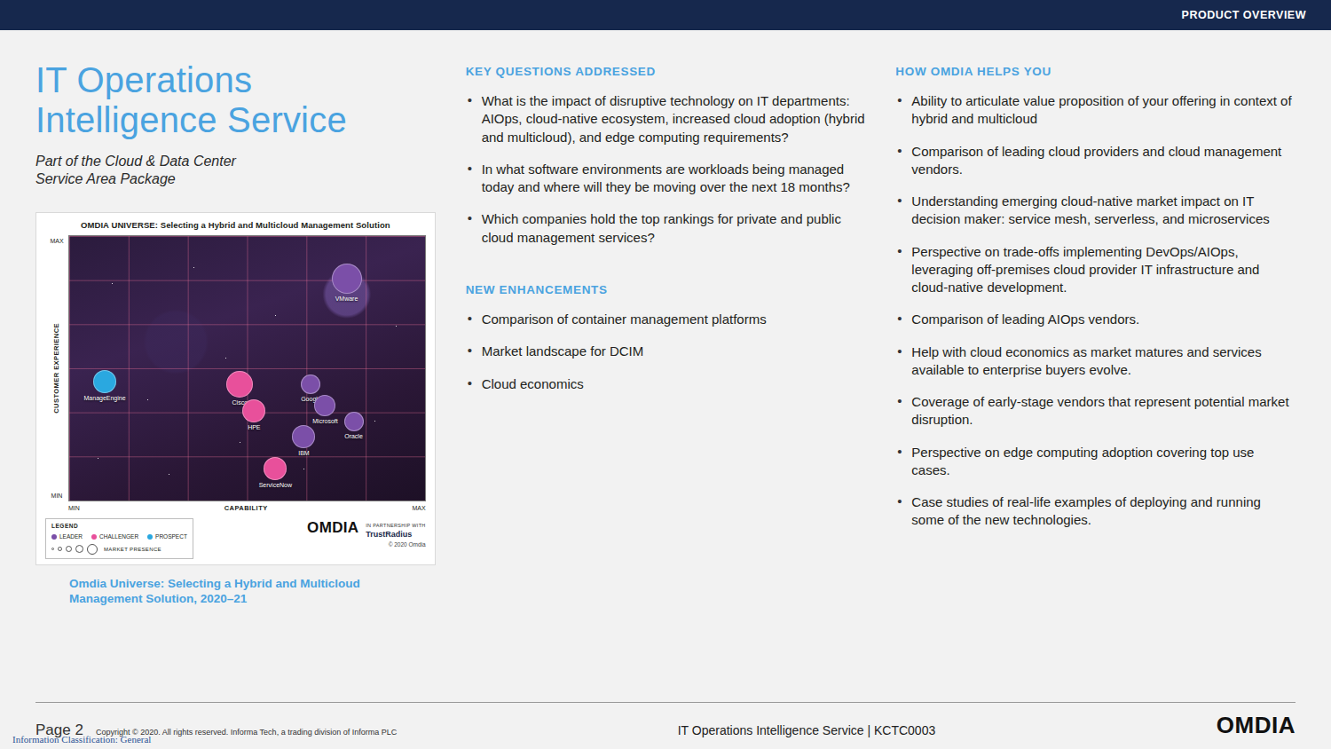Product Overview
IT Operations
Intelligence Service
Part of the Cloud & Data Center
Service Area Package
OMDIA UNIVERSE: Selecting a Hybrid and Multicloud Management Solution
MAX CUSTOMER EXPERIENCE MIN
VMware
ManageEngine
Cisco
HPE
Google
Microsoft
Oracle
IBM
ServiceNow
MIN CAPABILITY MAX
LEGEND
LEADER CHALLENGER PROSPECT
MARKET PRESENCE
OMDIA IN PARTNERSHIP WITH
TrustRadius
© 2020 Omdia
Omdia Universe: Selecting a Hybrid and Multicloud Management Solution, 2020–21
Key Questions Addressed
What is the impact of disruptive technology on IT departments: AIOps, cloud-native ecosystem, increased cloud adoption (hybrid and multicloud), and edge computing requirements?
In what software environments are workloads being managed today and where will they be moving over the next 18 months?
Which companies hold the top rankings for private and public cloud management services?
New Enhancements
Comparison of container management platforms
Market landscape for DCIM
Cloud economics
How Omdia Helps You
Ability to articulate value proposition of your offering in context of hybrid and multicloud
Comparison of leading cloud providers and cloud management vendors.
Understanding emerging cloud-native market impact on IT decision maker: service mesh, serverless, and microservices
Perspective on trade-offs implementing DevOps/AIOps, leveraging off-premises cloud provider IT infrastructure and cloud-native development.
Comparison of leading AIOps vendors.
Help with cloud economics as market matures and services available to enterprise buyers evolve.
Coverage of early-stage vendors that represent potential market disruption.
Perspective on edge computing adoption covering top use cases.
Case studies of real-life examples of deploying and running some of the new technologies.
Page 2 Copyright © 2020. All rights reserved. Informa Tech, a trading division of Informa PLC
IT Operations Intelligence Service | KCTC0003
OMDIA
Information Classification: General